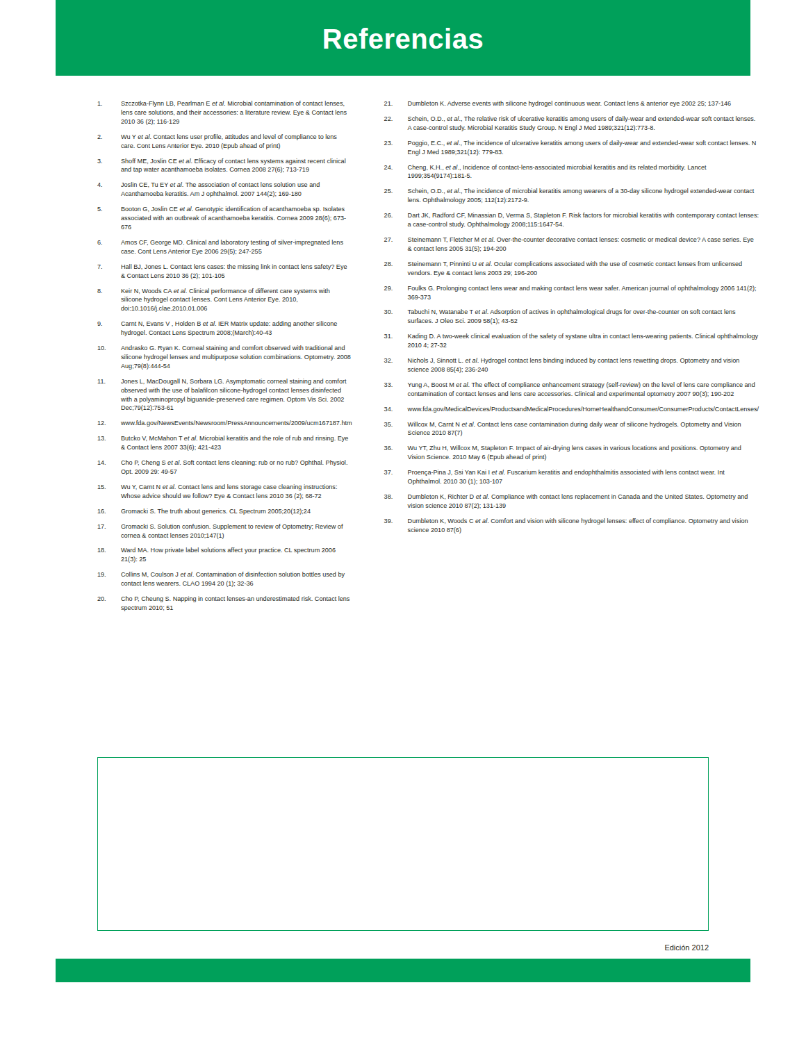Referencias
1. Szczotka-Flynn LB, Pearlman E et al. Microbial contamination of contact lenses, lens care solutions, and their accessories: a literature review. Eye & Contact lens 2010 36 (2); 116-129
2. Wu Y et al. Contact lens user profile, attitudes and level of compliance to lens care. Cont Lens Anterior Eye. 2010 (Epub ahead of print)
3. Shoff ME, Joslin CE et al. Efficacy of contact lens systems against recent clinical and tap water acanthamoeba isolates. Cornea 2008 27(6); 713-719
4. Joslin CE, Tu EY et al. The association of contact lens solution use and Acanthamoeba keratitis. Am J ophthalmol. 2007 144(2); 169-180
5. Booton G, Joslin CE et al. Genotypic identification of acanthamoeba sp. Isolates associated with an outbreak of acanthamoeba keratitis. Cornea 2009 28(6); 673-676
6. Amos CF, George MD. Clinical and laboratory testing of silver-impregnated lens case. Cont Lens Anterior Eye 2006 29(5); 247-255
7. Hall BJ, Jones L. Contact lens cases: the missing link in contact lens safety? Eye & Contact Lens 2010 36 (2); 101-105
8. Keir N, Woods CA et al. Clinical performance of different care systems with silicone hydrogel contact lenses. Cont Lens Anterior Eye. 2010, doi:10.1016/j.clae.2010.01.006
9. Carnt N, Evans V , Holden B et al. IER Matrix update: adding another silicone hydrogel. Contact Lens Spectrum 2008;(March):40-43
10. Andrasko G. Ryan K. Corneal staining and comfort observed with traditional and silicone hydrogel lenses and multipurpose solution combinations. Optometry. 2008 Aug;79(8):444-54
11. Jones L, MacDougall N, Sorbara LG. Asymptomatic corneal staining and comfort observed with the use of balafilcon silicone-hydrogel contact lenses disinfected with a polyaminopropyl biguanide-preserved care regimen. Optom Vis Sci. 2002 Dec;79(12):753-61
12. www.fda.gov/NewsEvents/Newsroom/PressAnnouncements/2009/ucm167187.htm
13. Butcko V, McMahon T et al. Microbial keratitis and the role of rub and rinsing. Eye & Contact lens 2007 33(6); 421-423
14. Cho P, Cheng S et al. Soft contact lens cleaning: rub or no rub? Ophthal. Physiol. Opt. 2009 29: 49-57
15. Wu Y, Carnt N et al. Contact lens and lens storage case cleaning instructions: Whose advice should we follow? Eye & Contact lens 2010 36 (2); 68-72
16. Gromacki S. The truth about generics. CL Spectrum 2005;20(12);24
17. Gromacki S. Solution confusion. Supplement to review of Optometry; Review of cornea & contact lenses 2010;147(1)
18. Ward MA. How private label solutions affect your practice. CL spectrum 2006 21(3): 25
19. Collins M, Coulson J et al. Contamination of disinfection solution bottles used by contact lens wearers. CLAO 1994 20 (1); 32-36
20. Cho P, Cheung S. Napping in contact lenses-an underestimated risk. Contact lens spectrum 2010; 51
21. Dumbleton K. Adverse events with silicone hydrogel continuous wear. Contact lens & anterior eye 2002 25; 137-146
22. Schein, O.D., et al., The relative risk of ulcerative keratitis among users of daily-wear and extended-wear soft contact lenses. A case-control study. Microbial Keratitis Study Group. N Engl J Med 1989;321(12):773-8.
23. Poggio, E.C., et al., The incidence of ulcerative keratitis among users of daily-wear and extended-wear soft contact lenses. N Engl J Med 1989;321(12): 779-83.
24. Cheng, K.H., et al., Incidence of contact-lens-associated microbial keratitis and its related morbidity. Lancet 1999;354(9174):181-5.
25. Schein, O.D., et al., The incidence of microbial keratitis among wearers of a 30-day silicone hydrogel extended-wear contact lens. Ophthalmology 2005; 112(12):2172-9.
26. Dart JK, Radford CF, Minassian D, Verma S, Stapleton F. Risk factors for microbial keratitis with contemporary contact lenses: a case-control study. Ophthalmology 2008;115:1647-54.
27. Steinemann T, Fletcher M et al. Over-the-counter decorative contact lenses: cosmetic or medical device? A case series. Eye & contact lens 2005 31(5); 194-200
28. Steinemann T, Pinninti U et al. Ocular complications associated with the use of cosmetic contact lenses from unlicensed vendors. Eye & contact lens 2003 29; 196-200
29. Foulks G. Prolonging contact lens wear and making contact lens wear safer. American journal of ophthalmology 2006 141(2); 369-373
30. Tabuchi N, Watanabe T et al. Adsorption of actives in ophthalmological drugs for over-the-counter on soft contact lens surfaces. J Oleo Sci. 2009 58(1); 43-52
31. Kading D. A two-week clinical evaluation of the safety of systane ultra in contact lens-wearing patients. Clinical ophthalmology 2010 4; 27-32
32. Nichols J, Sinnott L. et al. Hydrogel contact lens binding induced by contact lens rewetting drops. Optometry and vision science 2008 85(4); 236-240
33. Yung A, Boost M et al. The effect of compliance enhancement strategy (self-review) on the level of lens care compliance and contamination of contact lenses and lens care accessories. Clinical and experimental optometry 2007 90(3); 190-202
34. www.fda.gov/MedicalDevices/ProductsandMedicalProcedures/HomeHealthandConsumer/ConsumerProducts/ContactLenses/
35. Willcox M, Carnt N et al. Contact lens case contamination during daily wear of silicone hydrogels. Optometry and Vision Science 2010 87(7)
36. Wu YT, Zhu H, Willcox M, Stapleton F. Impact of air-drying lens cases in various locations and positions. Optometry and Vision Science. 2010 May 6 (Epub ahead of print)
37. Proença-Pina J, Ssi Yan Kai I et al. Fuscarium keratitis and endophthalmitis associated with lens contact wear. Int Ophthalmol. 2010 30 (1); 103-107
38. Dumbleton K, Richter D et al. Compliance with contact lens replacement in Canada and the United States. Optometry and vision science 2010 87(2); 131-139
39. Dumbleton K, Woods C et al. Comfort and vision with silicone hydrogel lenses: effect of compliance. Optometry and vision science 2010 87(6)
Edición 2012